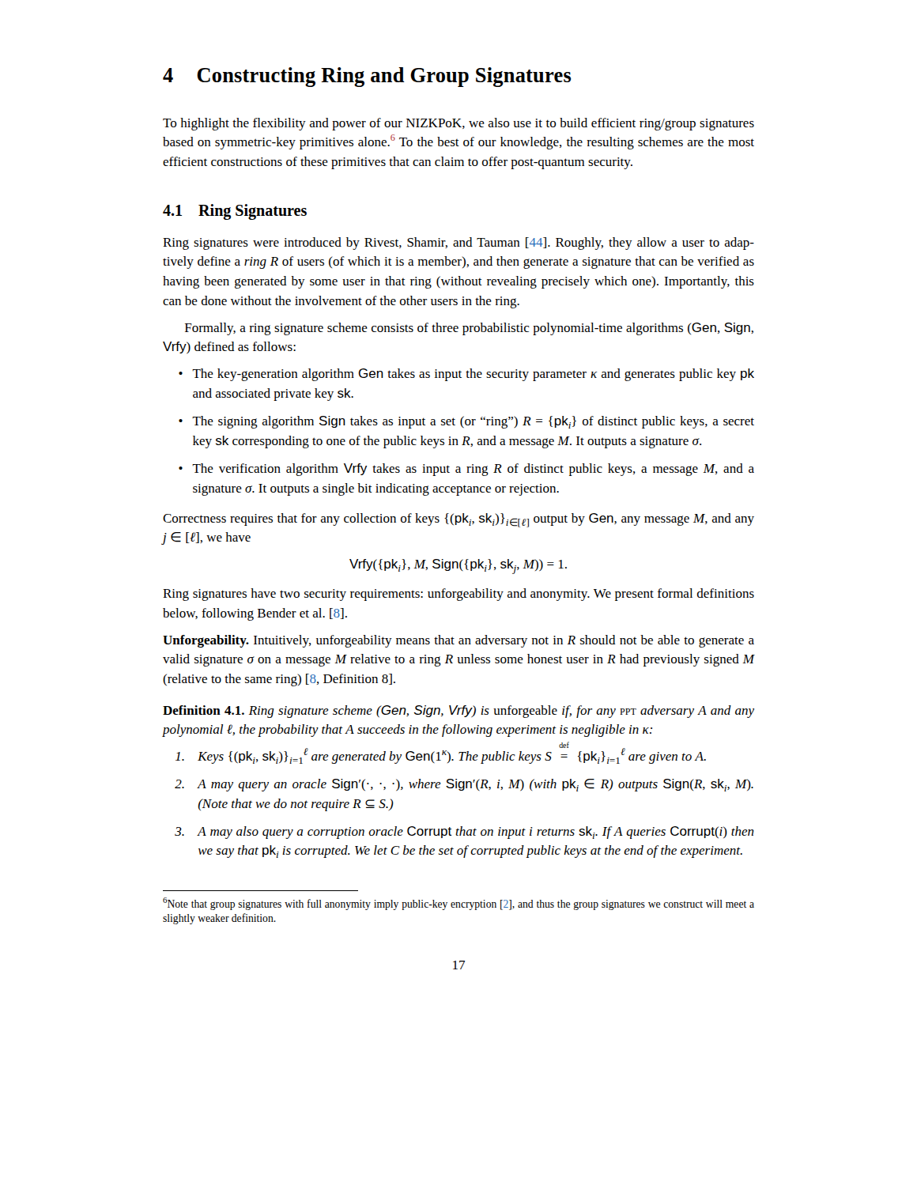4 Constructing Ring and Group Signatures
To highlight the flexibility and power of our NIZKPoK, we also use it to build efficient ring/group signatures based on symmetric-key primitives alone.6 To the best of our knowledge, the resulting schemes are the most efficient constructions of these primitives that can claim to offer post-quantum security.
4.1 Ring Signatures
Ring signatures were introduced by Rivest, Shamir, and Tauman [44]. Roughly, they allow a user to adaptively define a ring R of users (of which it is a member), and then generate a signature that can be verified as having been generated by some user in that ring (without revealing precisely which one). Importantly, this can be done without the involvement of the other users in the ring.
Formally, a ring signature scheme consists of three probabilistic polynomial-time algorithms (Gen, Sign, Vrfy) defined as follows:
The key-generation algorithm Gen takes as input the security parameter κ and generates public key pk and associated private key sk.
The signing algorithm Sign takes as input a set (or “ring”) R = {pki} of distinct public keys, a secret key sk corresponding to one of the public keys in R, and a message M. It outputs a signature σ.
The verification algorithm Vrfy takes as input a ring R of distinct public keys, a message M, and a signature σ. It outputs a single bit indicating acceptance or rejection.
Correctness requires that for any collection of keys {(pki, ski)}i∈[ℓ] output by Gen, any message M, and any j ∈ [ℓ], we have
Vrfy({pki}, M, Sign({pki}, skj, M)) = 1.
Ring signatures have two security requirements: unforgeability and anonymity. We present formal definitions below, following Bender et al. [8].
Unforgeability. Intuitively, unforgeability means that an adversary not in R should not be able to generate a valid signature σ on a message M relative to a ring R unless some honest user in R had previously signed M (relative to the same ring) [8, Definition 8].
Definition 4.1. Ring signature scheme (Gen, Sign, Vrfy) is unforgeable if, for any ppt adversary A and any polynomial ℓ, the probability that A succeeds in the following experiment is negligible in κ:
Keys {(pki, ski)}i=1ℓ are generated by Gen(1κ). The public keys S def= {pki}i=1ℓ are given to A.
A may query an oracle Sign′(·, ·, ·), where Sign′(R, i, M) (with pki ∈ R) outputs Sign(R, ski, M). (Note that we do not require R ⊆ S.)
A may also query a corruption oracle Corrupt that on input i returns ski. If A queries Corrupt(i) then we say that pki is corrupted. We let C be the set of corrupted public keys at the end of the experiment.
6Note that group signatures with full anonymity imply public-key encryption [2], and thus the group signatures we construct will meet a slightly weaker definition.
17